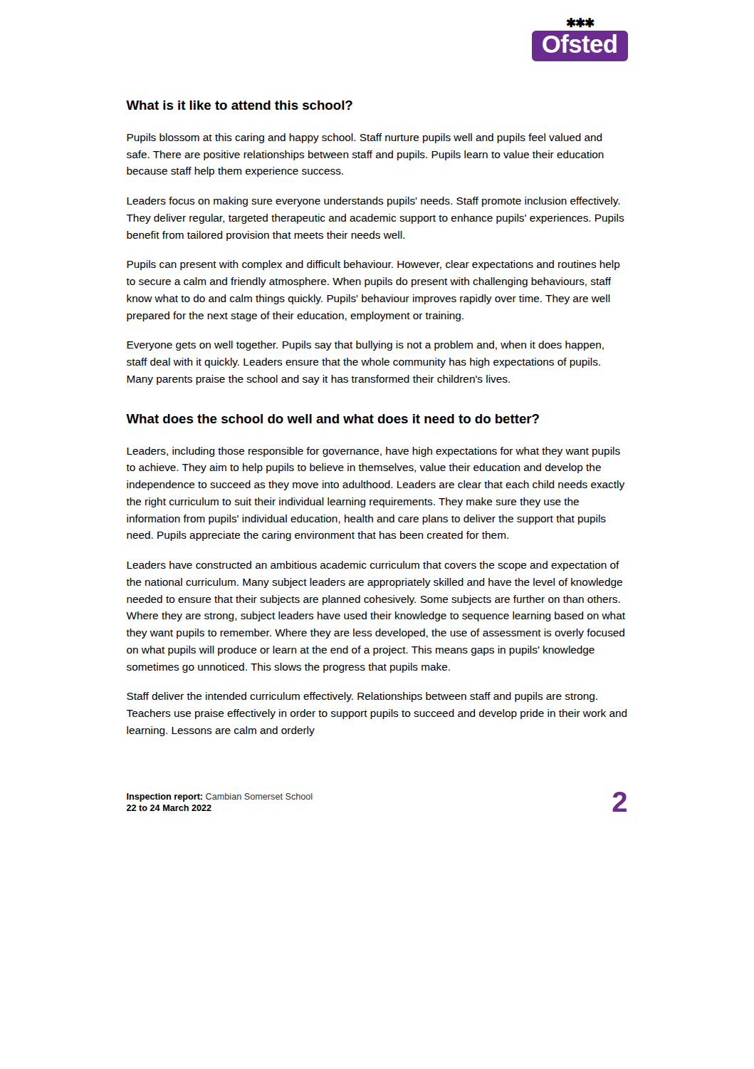✱✱✱
Ofsted
What is it like to attend this school?
Pupils blossom at this caring and happy school. Staff nurture pupils well and pupils feel valued and safe. There are positive relationships between staff and pupils. Pupils learn to value their education because staff help them experience success.
Leaders focus on making sure everyone understands pupils' needs. Staff promote inclusion effectively. They deliver regular, targeted therapeutic and academic support to enhance pupils' experiences. Pupils benefit from tailored provision that meets their needs well.
Pupils can present with complex and difficult behaviour. However, clear expectations and routines help to secure a calm and friendly atmosphere. When pupils do present with challenging behaviours, staff know what to do and calm things quickly. Pupils' behaviour improves rapidly over time. They are well prepared for the next stage of their education, employment or training.
Everyone gets on well together. Pupils say that bullying is not a problem and, when it does happen, staff deal with it quickly. Leaders ensure that the whole community has high expectations of pupils. Many parents praise the school and say it has transformed their children's lives.
What does the school do well and what does it need to do better?
Leaders, including those responsible for governance, have high expectations for what they want pupils to achieve. They aim to help pupils to believe in themselves, value their education and develop the independence to succeed as they move into adulthood. Leaders are clear that each child needs exactly the right curriculum to suit their individual learning requirements. They make sure they use the information from pupils' individual education, health and care plans to deliver the support that pupils need. Pupils appreciate the caring environment that has been created for them.
Leaders have constructed an ambitious academic curriculum that covers the scope and expectation of the national curriculum. Many subject leaders are appropriately skilled and have the level of knowledge needed to ensure that their subjects are planned cohesively. Some subjects are further on than others. Where they are strong, subject leaders have used their knowledge to sequence learning based on what they want pupils to remember. Where they are less developed, the use of assessment is overly focused on what pupils will produce or learn at the end of a project. This means gaps in pupils' knowledge sometimes go unnoticed. This slows the progress that pupils make.
Staff deliver the intended curriculum effectively. Relationships between staff and pupils are strong. Teachers use praise effectively in order to support pupils to succeed and develop pride in their work and learning. Lessons are calm and orderly
Inspection report: Cambian Somerset School
22 to 24 March 2022
2